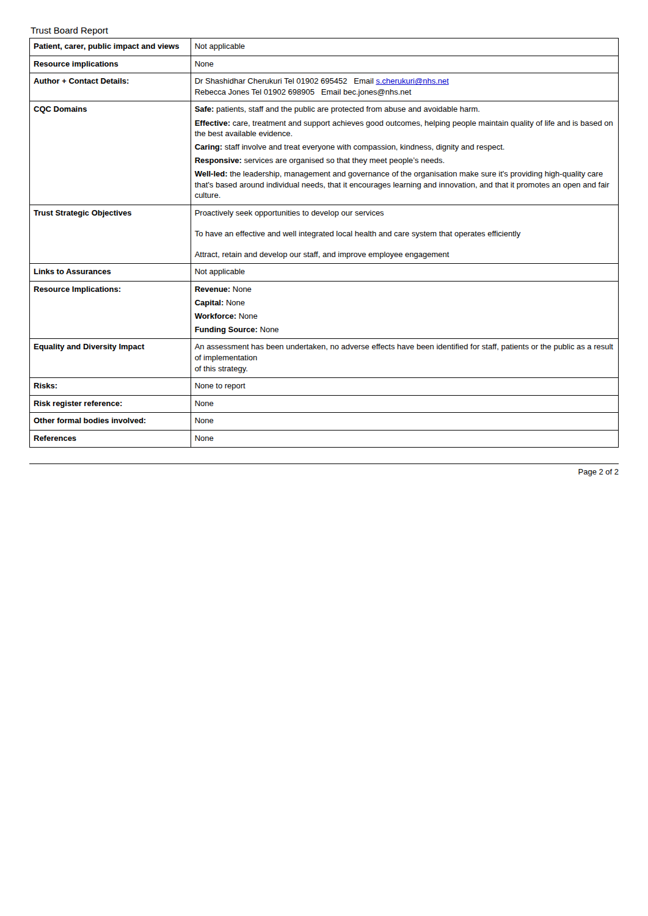Trust Board Report
| Patient, carer, public impact and views | Not applicable |
| Resource implications | None |
| Author + Contact Details: | Dr Shashidhar Cherukuri Tel 01902 695452 Email s.cherukuri@nhs.net Rebecca Jones Tel 01902 698905 Email bec.jones@nhs.net |
| CQC Domains | Safe: patients, staff and the public are protected from abuse and avoidable harm. Effective: care, treatment and support achieves good outcomes, helping people maintain quality of life and is based on the best available evidence. Caring: staff involve and treat everyone with compassion, kindness, dignity and respect. Responsive: services are organised so that they meet people’s needs. Well-led: the leadership, management and governance of the organisation make sure it's providing high-quality care that's based around individual needs, that it encourages learning and innovation, and that it promotes an open and fair culture. |
| Trust Strategic Objectives | Proactively seek opportunities to develop our services To have an effective and well integrated local health and care system that operates efficiently Attract, retain and develop our staff, and improve employee engagement |
| Links to Assurances | Not applicable |
| Resource Implications: | Revenue: None Capital: None Workforce: None Funding Source: None |
| Equality and Diversity Impact | An assessment has been undertaken, no adverse effects have been identified for staff, patients or the public as a result of implementation of this strategy. |
| Risks: | None to report |
| Risk register reference: | None |
| Other formal bodies involved: | None |
| References | None |
Page 2 of 2